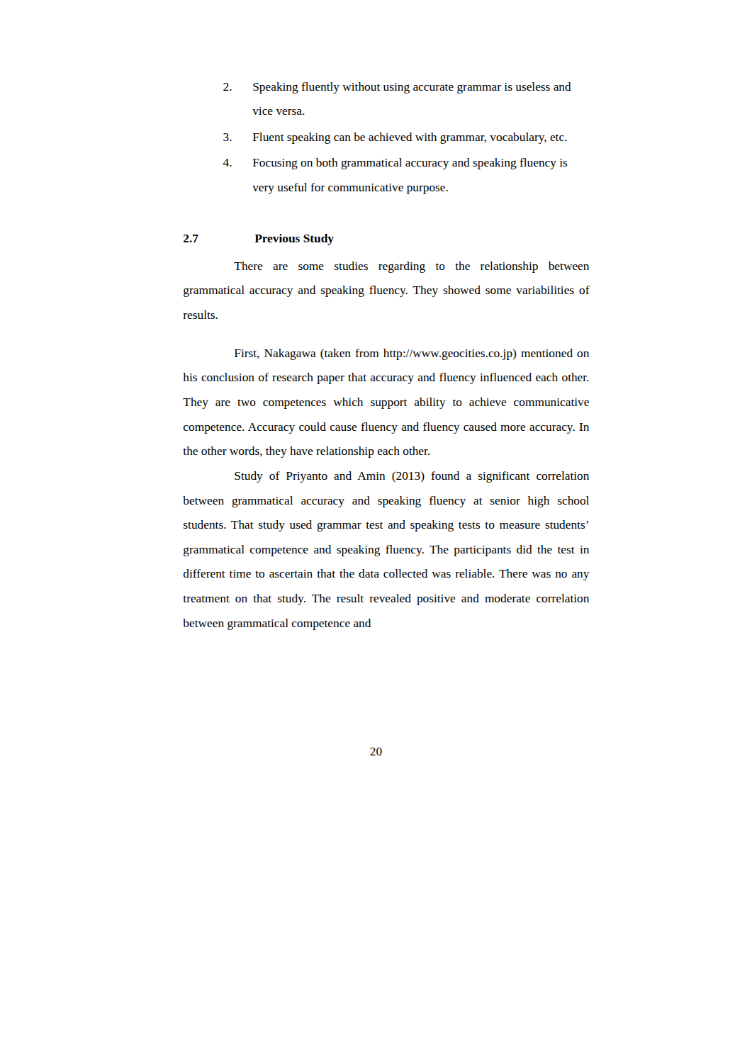2. Speaking fluently without using accurate grammar is useless and vice versa.
3. Fluent speaking can be achieved with grammar, vocabulary, etc.
4. Focusing on both grammatical accuracy and speaking fluency is very useful for communicative purpose.
2.7 Previous Study
There are some studies regarding to the relationship between grammatical accuracy and speaking fluency. They showed some variabilities of results.
First, Nakagawa (taken from http://www.geocities.co.jp) mentioned on his conclusion of research paper that accuracy and fluency influenced each other. They are two competences which support ability to achieve communicative competence. Accuracy could cause fluency and fluency caused more accuracy. In the other words, they have relationship each other.
Study of Priyanto and Amin (2013) found a significant correlation between grammatical accuracy and speaking fluency at senior high school students. That study used grammar test and speaking tests to measure students’ grammatical competence and speaking fluency. The participants did the test in different time to ascertain that the data collected was reliable. There was no any treatment on that study. The result revealed positive and moderate correlation between grammatical competence and
20